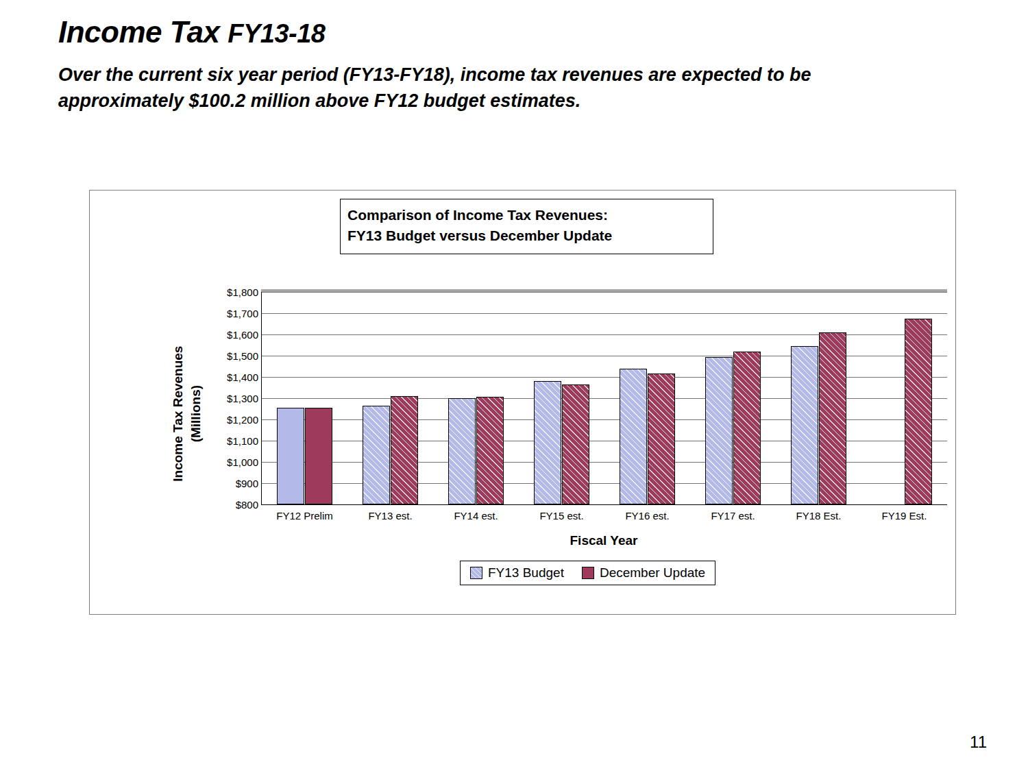Income Tax FY13-18
Over the current six year period (FY13-FY18), income tax revenues are expected to be approximately $100.2 million above FY12 budget estimates.
Comparison of Income Tax Revenues:
FY13 Budget versus December Update
Income Tax Revenues
(Millions)
$1,800
$1,700
$1,600
$1,500
$1,400
$1,300
$1,200
$1,100
$1,000
$900
$800
FY12 Prelim
FY13 est.
FY14 est.
FY15 est.
FY16 est.
FY17 est.
FY18 Est.
FY19 Est.
Fiscal Year
FY13 Budget December Update
11